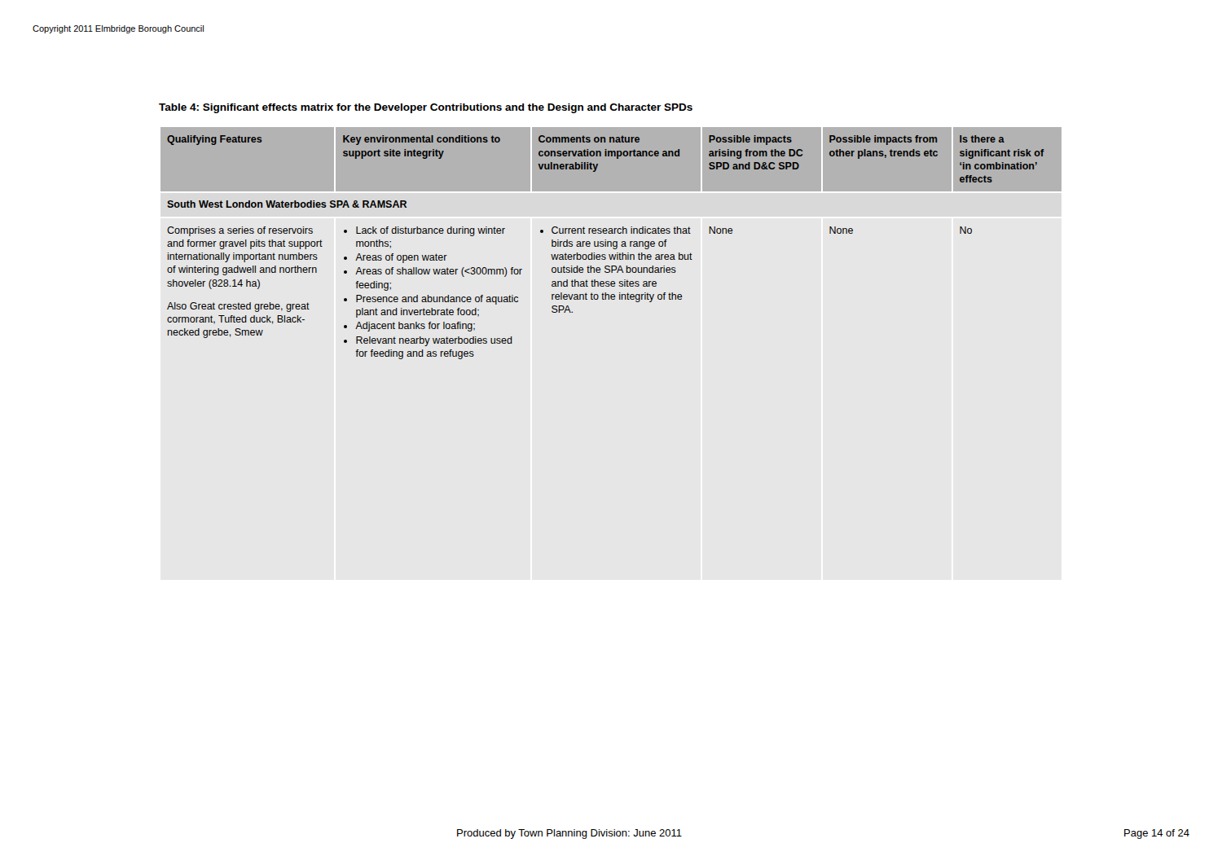Copyright 2011 Elmbridge Borough Council
Table 4: Significant effects matrix for the Developer Contributions and the Design and Character SPDs
| Qualifying Features | Key environmental conditions to support site integrity | Comments on nature conservation importance and vulnerability | Possible impacts arising from the DC SPD and D&C SPD | Possible impacts from other plans, trends etc | Is there a significant risk of ‘in combination’ effects |
| --- | --- | --- | --- | --- | --- |
| South West London Waterbodies SPA & RAMSAR |
| Comprises a series of reservoirs and former gravel pits that support internationally important numbers of wintering gadwell and northern shoveler (828.14 ha) Also Great crested grebe, great cormorant, Tufted duck, Black-necked grebe, Smew | Lack of disturbance during winter months; Areas of open water Areas of shallow water (<300mm) for feeding; Presence and abundance of aquatic plant and invertebrate food; Adjacent banks for loafing; Relevant nearby waterbodies used for feeding and as refuges | Current research indicates that birds are using a range of waterbodies within the area but outside the SPA boundaries and that these sites are relevant to the integrity of the SPA. | None | None | No |
Produced by Town Planning Division: June 2011
Page 14 of 24